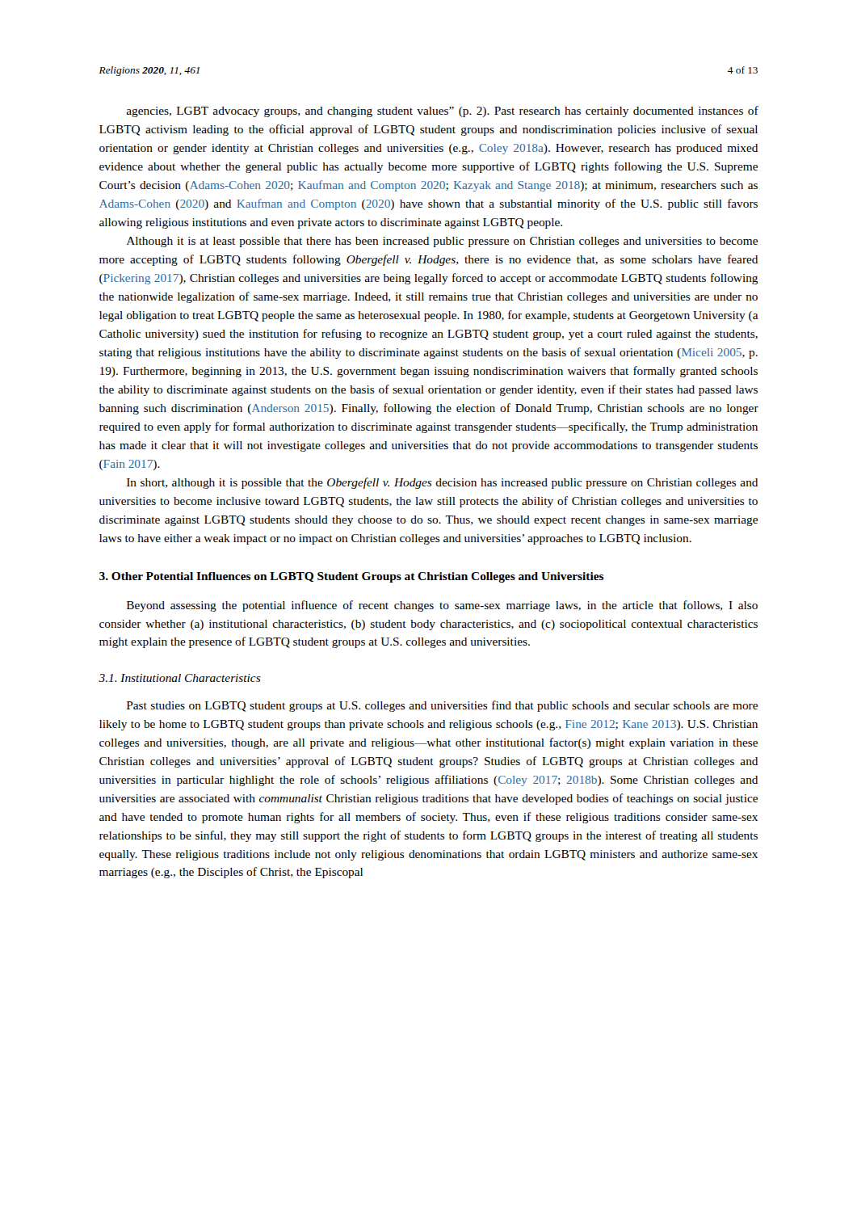Religions 2020, 11, 461 4 of 13
agencies, LGBT advocacy groups, and changing student values” (p. 2). Past research has certainly documented instances of LGBTQ activism leading to the official approval of LGBTQ student groups and nondiscrimination policies inclusive of sexual orientation or gender identity at Christian colleges and universities (e.g., Coley 2018a). However, research has produced mixed evidence about whether the general public has actually become more supportive of LGBTQ rights following the U.S. Supreme Court’s decision (Adams-Cohen 2020; Kaufman and Compton 2020; Kazyak and Stange 2018); at minimum, researchers such as Adams-Cohen (2020) and Kaufman and Compton (2020) have shown that a substantial minority of the U.S. public still favors allowing religious institutions and even private actors to discriminate against LGBTQ people.
Although it is at least possible that there has been increased public pressure on Christian colleges and universities to become more accepting of LGBTQ students following Obergefell v. Hodges, there is no evidence that, as some scholars have feared (Pickering 2017), Christian colleges and universities are being legally forced to accept or accommodate LGBTQ students following the nationwide legalization of same-sex marriage. Indeed, it still remains true that Christian colleges and universities are under no legal obligation to treat LGBTQ people the same as heterosexual people. In 1980, for example, students at Georgetown University (a Catholic university) sued the institution for refusing to recognize an LGBTQ student group, yet a court ruled against the students, stating that religious institutions have the ability to discriminate against students on the basis of sexual orientation (Miceli 2005, p. 19). Furthermore, beginning in 2013, the U.S. government began issuing nondiscrimination waivers that formally granted schools the ability to discriminate against students on the basis of sexual orientation or gender identity, even if their states had passed laws banning such discrimination (Anderson 2015). Finally, following the election of Donald Trump, Christian schools are no longer required to even apply for formal authorization to discriminate against transgender students—specifically, the Trump administration has made it clear that it will not investigate colleges and universities that do not provide accommodations to transgender students (Fain 2017).
In short, although it is possible that the Obergefell v. Hodges decision has increased public pressure on Christian colleges and universities to become inclusive toward LGBTQ students, the law still protects the ability of Christian colleges and universities to discriminate against LGBTQ students should they choose to do so. Thus, we should expect recent changes in same-sex marriage laws to have either a weak impact or no impact on Christian colleges and universities’ approaches to LGBTQ inclusion.
3. Other Potential Influences on LGBTQ Student Groups at Christian Colleges and Universities
Beyond assessing the potential influence of recent changes to same-sex marriage laws, in the article that follows, I also consider whether (a) institutional characteristics, (b) student body characteristics, and (c) sociopolitical contextual characteristics might explain the presence of LGBTQ student groups at U.S. colleges and universities.
3.1. Institutional Characteristics
Past studies on LGBTQ student groups at U.S. colleges and universities find that public schools and secular schools are more likely to be home to LGBTQ student groups than private schools and religious schools (e.g., Fine 2012; Kane 2013). U.S. Christian colleges and universities, though, are all private and religious—what other institutional factor(s) might explain variation in these Christian colleges and universities’ approval of LGBTQ student groups? Studies of LGBTQ groups at Christian colleges and universities in particular highlight the role of schools’ religious affiliations (Coley 2017; 2018b). Some Christian colleges and universities are associated with communalist Christian religious traditions that have developed bodies of teachings on social justice and have tended to promote human rights for all members of society. Thus, even if these religious traditions consider same-sex relationships to be sinful, they may still support the right of students to form LGBTQ groups in the interest of treating all students equally. These religious traditions include not only religious denominations that ordain LGBTQ ministers and authorize same-sex marriages (e.g., the Disciples of Christ, the Episcopal